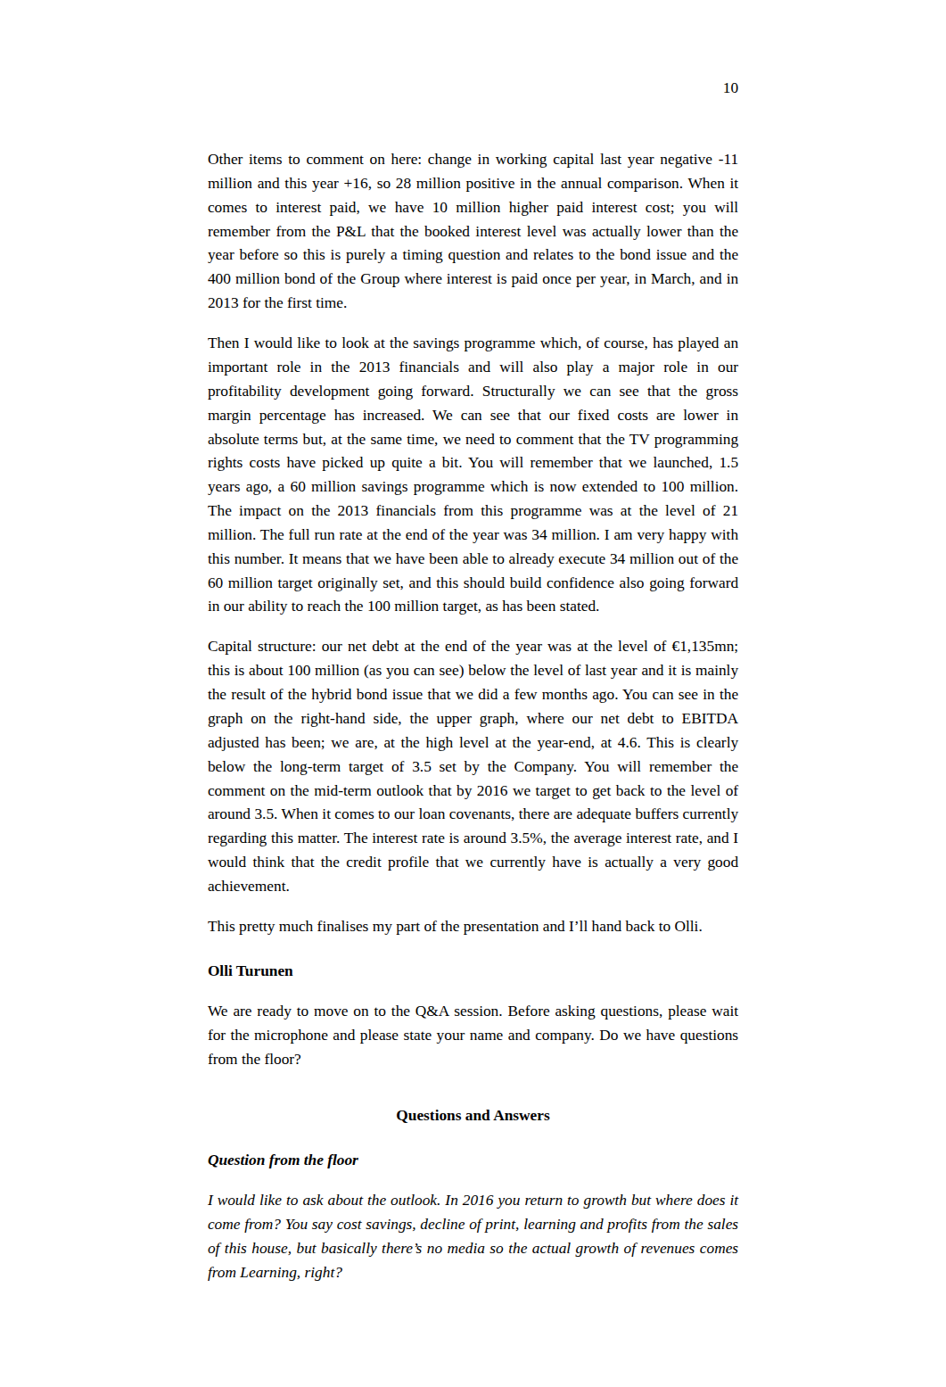10
Other items to comment on here: change in working capital last year negative -11 million and this year +16, so 28 million positive in the annual comparison. When it comes to interest paid, we have 10 million higher paid interest cost; you will remember from the P&L that the booked interest level was actually lower than the year before so this is purely a timing question and relates to the bond issue and the 400 million bond of the Group where interest is paid once per year, in March, and in 2013 for the first time.
Then I would like to look at the savings programme which, of course, has played an important role in the 2013 financials and will also play a major role in our profitability development going forward. Structurally we can see that the gross margin percentage has increased. We can see that our fixed costs are lower in absolute terms but, at the same time, we need to comment that the TV programming rights costs have picked up quite a bit. You will remember that we launched, 1.5 years ago, a 60 million savings programme which is now extended to 100 million. The impact on the 2013 financials from this programme was at the level of 21 million. The full run rate at the end of the year was 34 million. I am very happy with this number. It means that we have been able to already execute 34 million out of the 60 million target originally set, and this should build confidence also going forward in our ability to reach the 100 million target, as has been stated.
Capital structure: our net debt at the end of the year was at the level of €1,135mn; this is about 100 million (as you can see) below the level of last year and it is mainly the result of the hybrid bond issue that we did a few months ago. You can see in the graph on the right-hand side, the upper graph, where our net debt to EBITDA adjusted has been; we are, at the high level at the year-end, at 4.6. This is clearly below the long-term target of 3.5 set by the Company. You will remember the comment on the mid-term outlook that by 2016 we target to get back to the level of around 3.5. When it comes to our loan covenants, there are adequate buffers currently regarding this matter. The interest rate is around 3.5%, the average interest rate, and I would think that the credit profile that we currently have is actually a very good achievement.
This pretty much finalises my part of the presentation and I’ll hand back to Olli.
Olli Turunen
We are ready to move on to the Q&A session. Before asking questions, please wait for the microphone and please state your name and company. Do we have questions from the floor?
Questions and Answers
Question from the floor
I would like to ask about the outlook. In 2016 you return to growth but where does it come from? You say cost savings, decline of print, learning and profits from the sales of this house, but basically there’s no media so the actual growth of revenues comes from Learning, right?